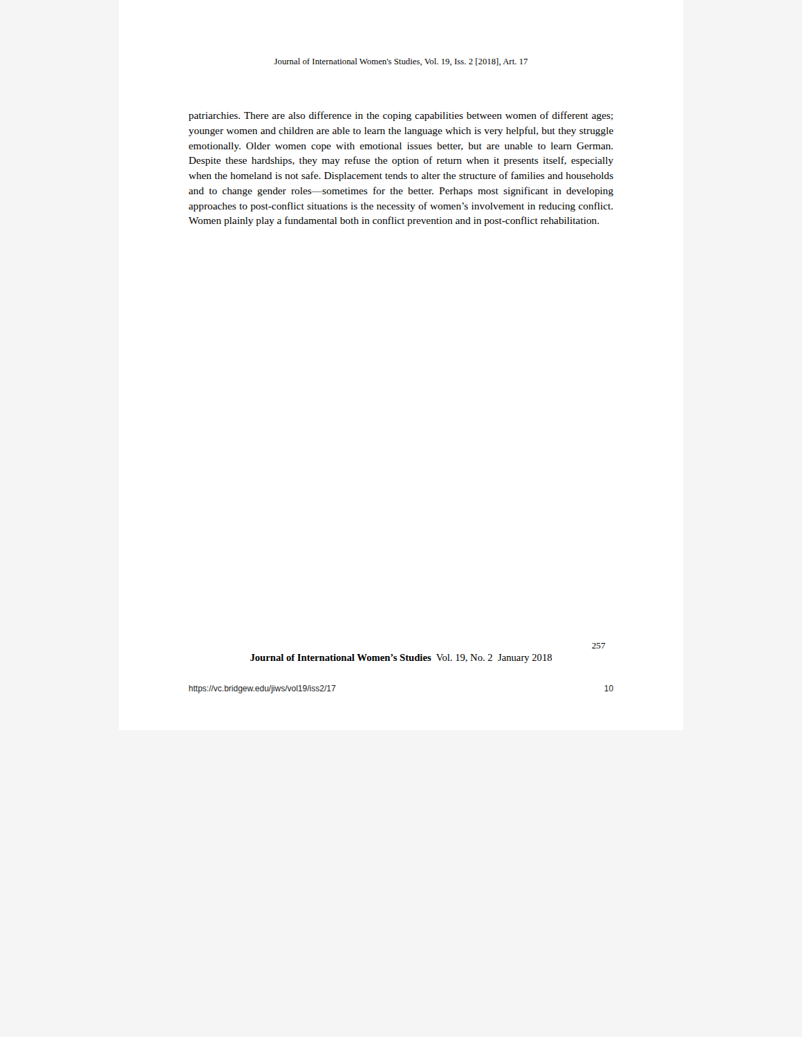Journal of International Women's Studies, Vol. 19, Iss. 2 [2018], Art. 17
patriarchies. There are also difference in the coping capabilities between women of different ages; younger women and children are able to learn the language which is very helpful, but they struggle emotionally. Older women cope with emotional issues better, but are unable to learn German. Despite these hardships, they may refuse the option of return when it presents itself, especially when the homeland is not safe. Displacement tends to alter the structure of families and households and to change gender roles—sometimes for the better. Perhaps most significant in developing approaches to post-conflict situations is the necessity of women’s involvement in reducing conflict. Women plainly play a fundamental both in conflict prevention and in post-conflict rehabilitation.
257
Journal of International Women’s Studies Vol. 19, No. 2 January 2018
https://vc.bridgew.edu/jiws/vol19/iss2/17 10